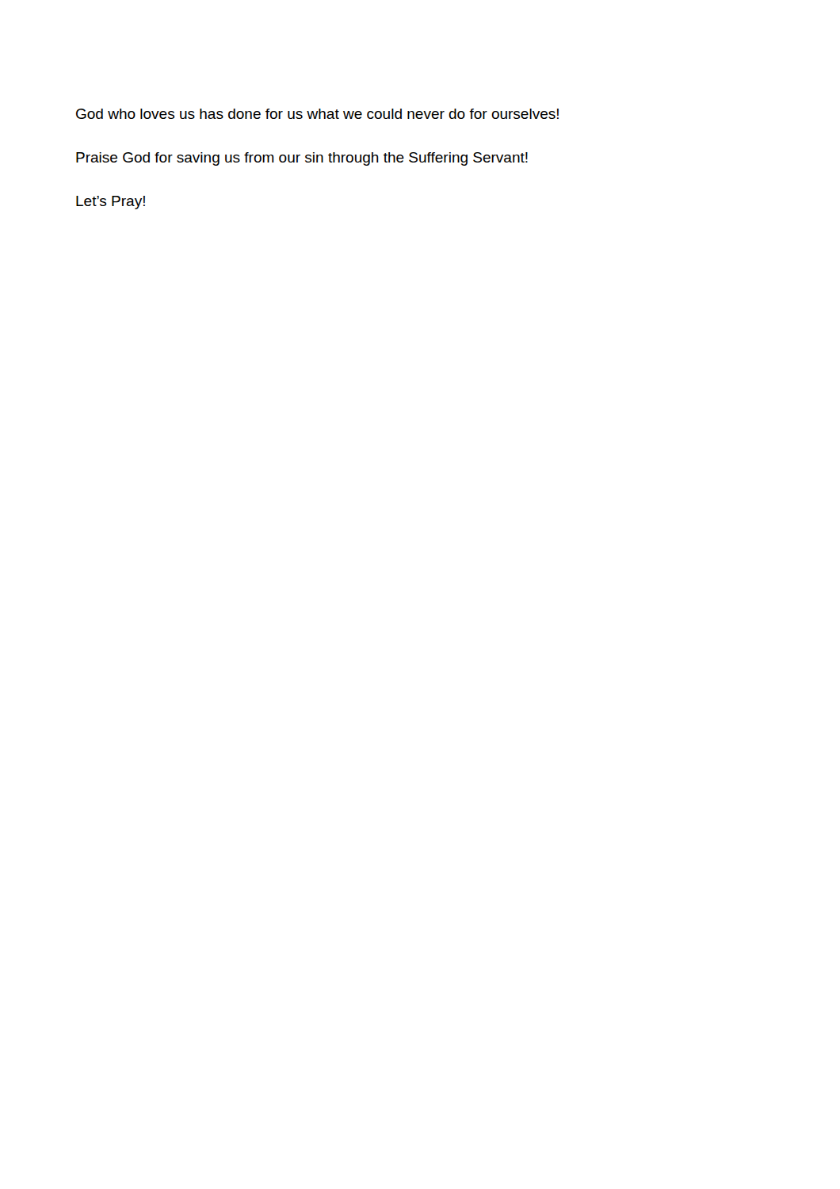God who loves us has done for us what we could never do for ourselves!
Praise God for saving us from our sin through the Suffering Servant!
Let’s Pray!